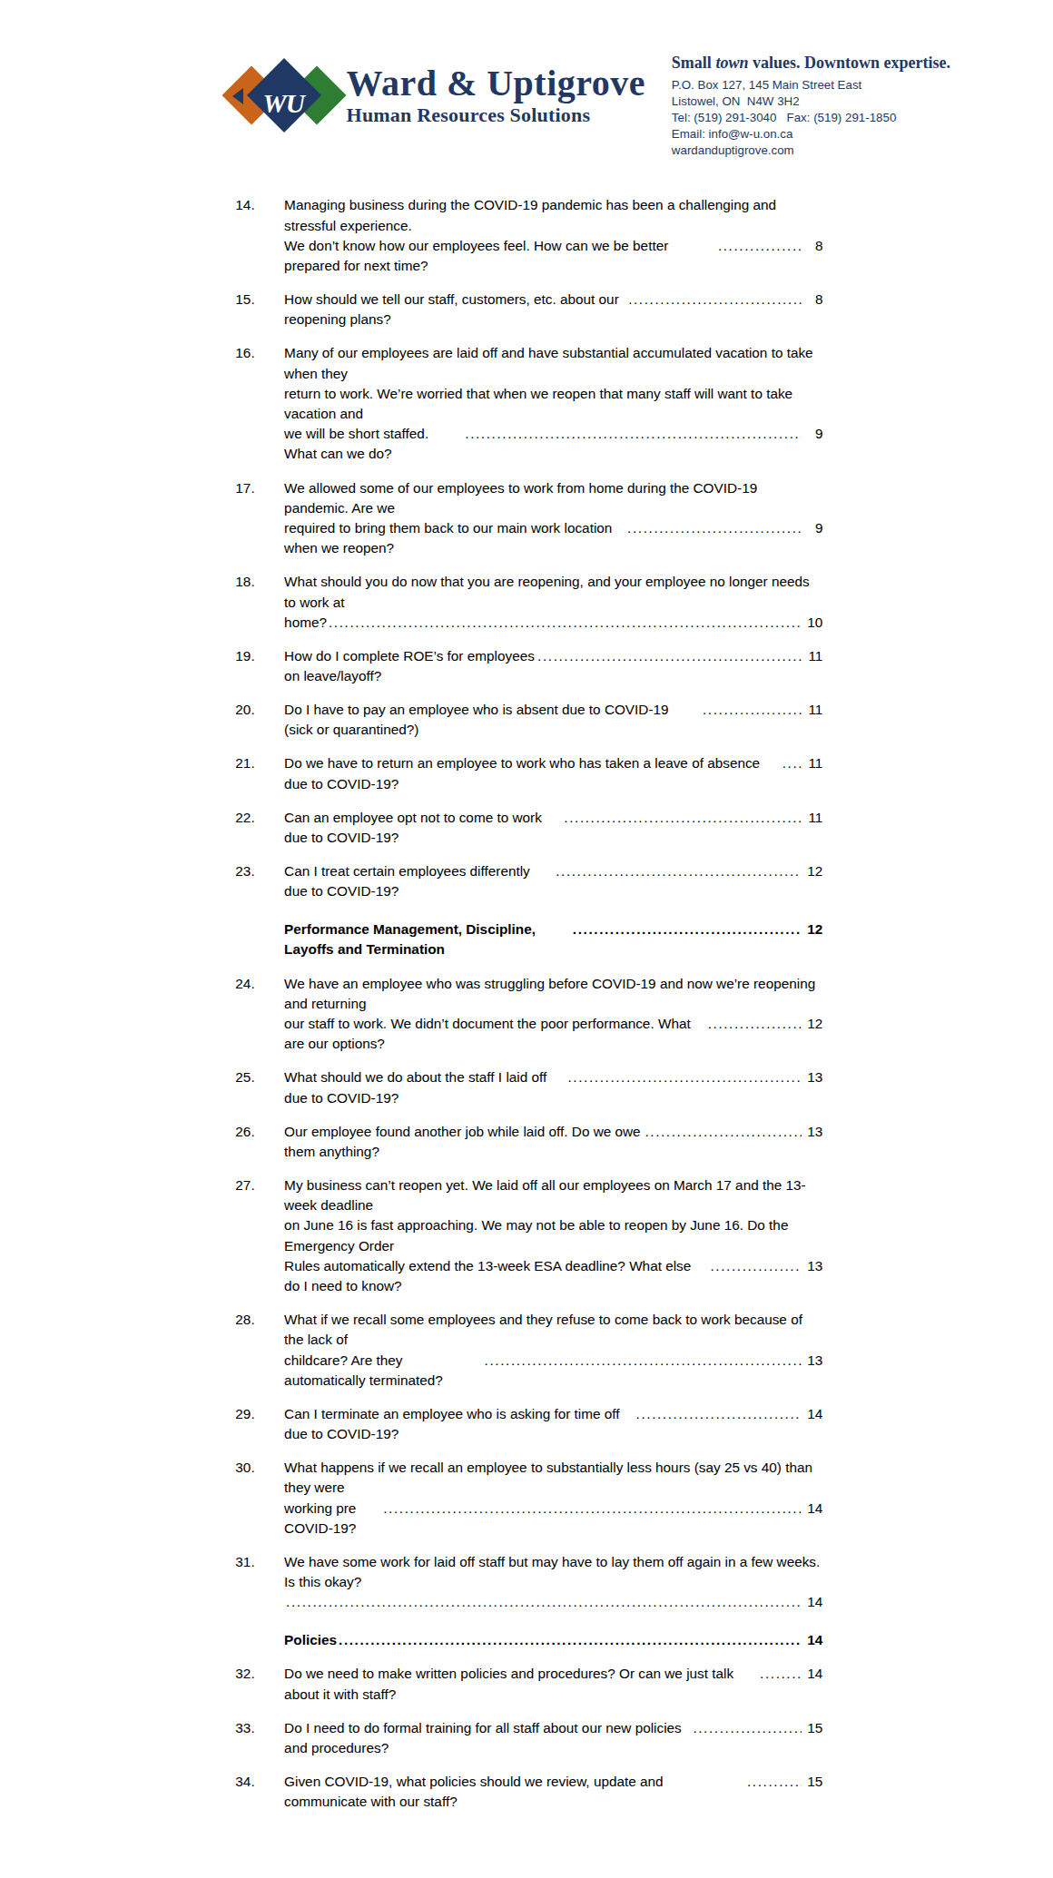WU
Ward & Uptigrove
Human Resources Solutions
Small town values. Downtown expertise.
P.O. Box 127, 145 Main Street East
Listowel, ON N4W 3H2
Tel: (519) 291-3040 Fax: (519) 291-1850
Email: info@w-u.on.ca
wardanduptigrove.com
14.
Managing business during the COVID-19 pandemic has been a challenging and stressful experience. We don’t know how our employees feel. How can we be better prepared for next time? ................... 8
15.
How should we tell our staff, customers, etc. about our reopening plans? .......................................... 8
16.
Many of our employees are laid off and have substantial accumulated vacation to take when they return to work. We’re worried that when we reopen that many staff will want to take vacation and we will be short staffed. What can we do? .......................................................................................... 9
17.
We allowed some of our employees to work from home during the COVID-19 pandemic. Are we required to bring them back to our main work location when we reopen? .......................................... 9
18.
What should you do now that you are reopening, and your employee no longer needs to work at home? ................................................................................................................................................. 10
19.
How do I complete ROE’s for employees on leave/layoff? ..................................................................... 11
20.
Do I have to pay an employee who is absent due to COVID-19 (sick or quarantined?) ....................... 11
21.
Do we have to return an employee to work who has taken a leave of absence due to COVID-19? .... 11
22.
Can an employee opt not to come to work due to COVID-19? ............................................................ 11
23.
Can I treat certain employees differently due to COVID-19? .............................................................. 12
Performance Management, Discipline, Layoffs and Termination .............................................................. 12
24.
We have an employee who was struggling before COVID-19 and now we’re reopening and returning our staff to work. We didn’t document the poor performance. What are our options? ..................... 12
25.
What should we do about the staff I laid off due to COVID-19? ........................................................... 13
26.
Our employee found another job while laid off. Do we owe them anything? ..................................... 13
27.
My business can’t reopen yet. We laid off all our employees on March 17 and the 13-week deadline on June 16 is fast approaching. We may not be able to reopen by June 16. Do the Emergency Order Rules automatically extend the 13-week ESA deadline? What else do I need to know? ..................... 13
28.
What if we recall some employees and they refuse to come back to work because of the lack of childcare? Are they automatically terminated? .................................................................................... 13
29.
Can I terminate an employee who is asking for time off due to COVID-19? ........................................ 14
30.
What happens if we recall an employee to substantially less hours (say 25 vs 40) than they were working pre COVID-19? ....................................................................................................................... 14
31.
We have some work for laid off staff but may have to lay them off again in a few weeks. Is this okay? ................................................................................................................................................................. 14
Policies ................................................................................................................................................. 14
32.
Do we need to make written policies and procedures? Or can we just talk about it with staff? ......... 14
33.
Do I need to do formal training for all staff about our new policies and procedures? ......................... 15
34.
Given COVID-19, what policies should we review, update and communicate with our staff? ............ 15